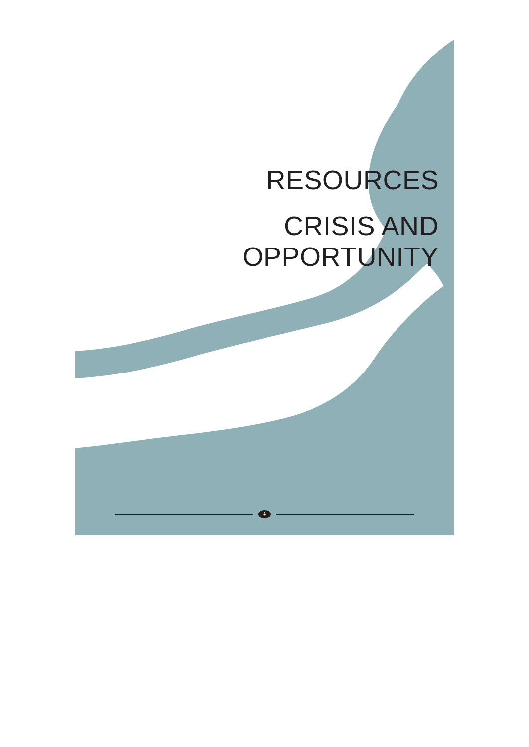RESOURCES CRISIS AND
OPPORTUNITY
4